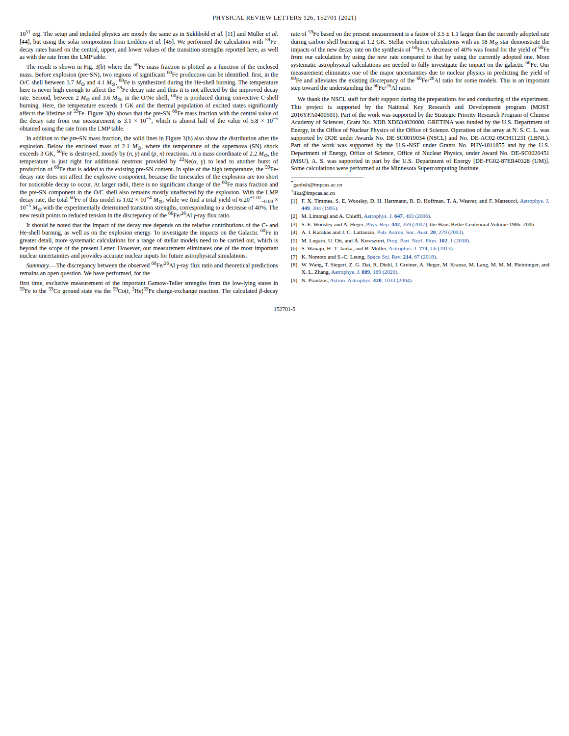PHYSICAL REVIEW LETTERS 126, 152701 (2021)
1051 erg. The setup and included physics are mostly the same as in Sukhbold et al. [11] and Müller et al. [44], but using the solar composition from Lodders et al. [45]. We performed the calculation with 59Fe-decay rates based on the central, upper, and lower values of the transition strengths reported here, as well as with the rate from the LMP table.
The result is shown in Fig. 3(b) where the 60Fe mass fraction is plotted as a function of the enclosed mass. Before explosion (pre-SN), two regions of significant 60Fe production can be identified: first, in the O/C shell between 3.7 M⊙ and 4.1 M⊙, 60Fe is synthesized during the He-shell burning. The temperature here is never high enough to affect the 59Fe-decay rate and thus it is not affected by the improved decay rate. Second, between 2 M⊙ and 3.6 M⊙, in the O/Ne shell, 60Fe is produced during convective C-shell burning. Here, the temperature exceeds 1 GK and the thermal population of excited states significantly affects the lifetime of 59Fe. Figure 3(b) shows that the pre-SN 60Fe mass fraction with the central value of the decay rate from our measurement is 3.1 × 10−5, which is almost half of the value of 5.8 × 10−5 obtained using the rate from the LMP table.
In addition to the pre-SN mass fraction, the solid lines in Figure 3(b) also show the distribution after the explosion. Below the enclosed mass of 2.1 M⊙, where the temperature of the supernova (SN) shock exceeds 3 GK, 60Fe is destroyed, mostly by (n, γ) and (p, n) reactions. At a mass coordinate of 2.2 M⊙, the temperature is just right for additional neutrons provided by 22Ne(α, γ) to lead to another burst of production of 60Fe that is added to the existing pre-SN content. In spite of the high temperature, the 59Fe-decay rate does not affect the explosive component, because the timescales of the explosion are too short for noticeable decay to occur. At larger radii, there is no significant change of the 60Fe mass fraction and the pre-SN component in the O/C shell also remains mostly unaffected by the explosion. With the LMP decay rate, the total 60Fe of this model is 1.02 × 10−4 M⊙, while we find a total yield of 6.20+1.01−0.69 × 10−5 M⊙ with the experimentally determined transition strengths, corresponding to a decrease of 40%. The new result points to reduced tension in the discrepancy of the 60Fe/26Al γ-ray flux ratio.
It should be noted that the impact of the decay rate depends on the relative contributions of the C- and He-shell burning, as well as on the explosion energy. To investigate the impacts on the Galactic 60Fe in greater detail, more systematic calculations for a range of stellar models need to be carried out, which is beyond the scope of the present Letter. However, our measurement eliminates one of the most important nuclear uncertainties and provides accurate nuclear inputs for future astrophysical simulations.
Summary.—The discrepancy between the observed 60Fe/26Al γ-ray flux ratio and theoretical predictions remains an open question. We have performed, for the
first time, exclusive measurement of the important Gamow-Teller strengths from the low-lying states in 59Fe to the 59Co ground state via the 59Co(t, 3He)59Fe charge-exchange reaction. The calculated β-decay rate of 59Fe based on the present measurement is a factor of 3.5 ± 1.1 larger than the currently adopted rate during carbon-shell burning at 1.2 GK. Stellar evolution calculations with an 18 M⊙ star demonstrate the impacts of the new decay rate on the synthesis of 60Fe. A decrease of 40% was found for the yield of 60Fe from our calculation by using the new rate compared to that by using the currently adopted one. More systematic astrophysical calculations are needed to fully investigate the impact on the galactic 60Fe. Our measurement eliminates one of the major uncertainties due to nuclear physics in predicting the yield of 60Fe and alleviates the existing discrepancy of the 60Fe/26Al ratio for some models. This is an important step toward the understanding the 60Fe/26Al ratio.
We thank the NSCL staff for their support during the preparations for and conducting of the experiment. This project is supported by the National Key Research and Development program (MOST 2016YFA0400501). Part of the work was supported by the Strategic Priority Research Program of Chinese Academy of Sciences, Grant No. XDB XDB34020000. GRETINA was funded by the U.S. Department of Energy, in the Office of Nuclear Physics of the Office of Science. Operation of the array at N. S. C. L. was supported by DOE under Awards No. DE-SC0019034 (NSCL) and No. DE-AC02-05CH11231 (LBNL). Part of the work was supported by the U.S.-NSF under Grants No. PHY-1811855 and by the U.S. Department of Energy, Office of Science, Office of Nuclear Physics, under Award No. DE-SC0020451 (MSU). A. S. was supported in part by the U.S. Department of Energy [DE-FG02-87ER40328 (UM)]. Some calculations were performed at the Minnesota Supercomputing Institute.
*gaobsh@impcas.ac.cn
†lika@impcas.ac.cn
[1] F. X. Timmes, S. E. Woosley, D. H. Hartmann, R. D. Hoffman, T. A. Weaver, and F. Matteucci, Astrophys. J. 449, 204 (1995).
[2] M. Limongi and A. Chieffi, Astrophys. J. 647, 483 (2006).
[3] S. E. Woosley and A. Heger, Phys. Rep. 442, 269 (2007), the Hans Bethe Centennial Volume 1906–2006.
[4] A. I. Karakas and J. C. Lattanzio, Pub. Astron. Soc. Aust. 20, 279 (2003).
[5] M. Lugaro, U. Ott, and Á. Kereszturi, Prog. Part. Nucl. Phys. 102, 1 (2018).
[6] S. Wanajo, H.-T. Janka, and B. Müller, Astrophys. J. 774, L6 (2013).
[7] K. Nomoto and S.-C. Leung, Space Sci. Rev. 214, 67 (2018).
[8] W. Wang, T. Siegert, Z. G. Dai, R. Diehl, J. Greiner, A. Heger, M. Krause, M. Lang, M. M. M. Pleintinger, and X. L. Zhang, Astrophys. J. 889, 169 (2020).
[9] N. Prantzos, Astron. Astrophys. 420, 1033 (2004).
152701-5